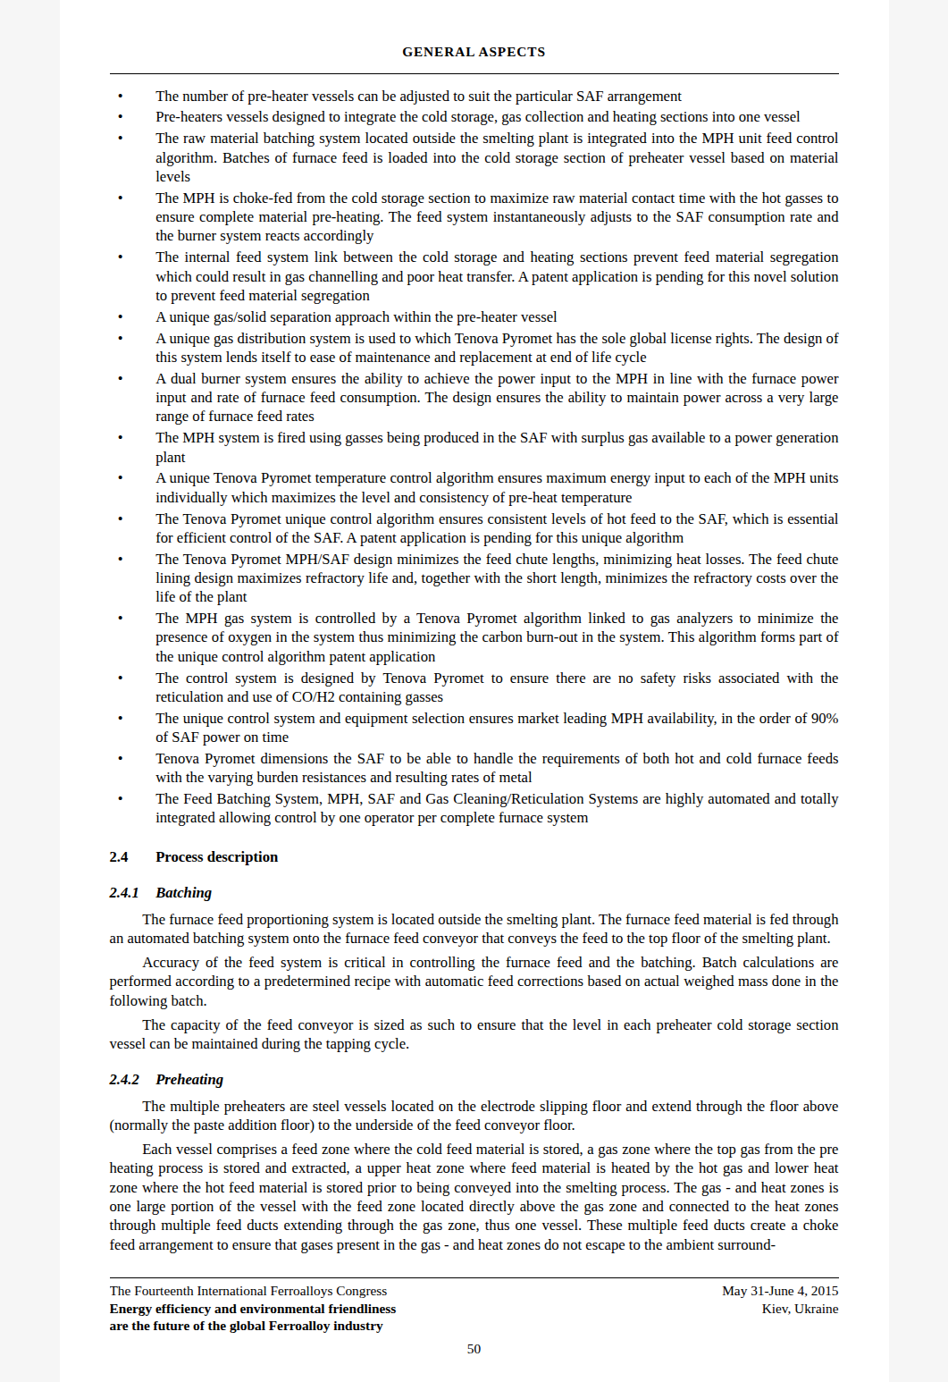GENERAL ASPECTS
The number of pre-heater vessels can be adjusted to suit the particular SAF arrangement
Pre-heaters vessels designed to integrate the cold storage, gas collection and heating sections into one vessel
The raw material batching system located outside the smelting plant is integrated into the MPH unit feed control algorithm. Batches of furnace feed is loaded into the cold storage section of preheater vessel based on material levels
The MPH is choke-fed from the cold storage section to maximize raw material contact time with the hot gasses to ensure complete material pre-heating. The feed system instantaneously adjusts to the SAF consumption rate and the burner system reacts accordingly
The internal feed system link between the cold storage and heating sections prevent feed material segregation which could result in gas channelling and poor heat transfer. A patent application is pending for this novel solution to prevent feed material segregation
A unique gas/solid separation approach within the pre-heater vessel
A unique gas distribution system is used to which Tenova Pyromet has the sole global license rights. The design of this system lends itself to ease of maintenance and replacement at end of life cycle
A dual burner system ensures the ability to achieve the power input to the MPH in line with the furnace power input and rate of furnace feed consumption. The design ensures the ability to maintain power across a very large range of furnace feed rates
The MPH system is fired using gasses being produced in the SAF with surplus gas available to a power generation plant
A unique Tenova Pyromet temperature control algorithm ensures maximum energy input to each of the MPH units individually which maximizes the level and consistency of pre-heat temperature
The Tenova Pyromet unique control algorithm ensures consistent levels of hot feed to the SAF, which is essential for efficient control of the SAF. A patent application is pending for this unique algorithm
The Tenova Pyromet MPH/SAF design minimizes the feed chute lengths, minimizing heat losses. The feed chute lining design maximizes refractory life and, together with the short length, minimizes the refractory costs over the life of the plant
The MPH gas system is controlled by a Tenova Pyromet algorithm linked to gas analyzers to minimize the presence of oxygen in the system thus minimizing the carbon burn-out in the system. This algorithm forms part of the unique control algorithm patent application
The control system is designed by Tenova Pyromet to ensure there are no safety risks associated with the reticulation and use of CO/H2 containing gasses
The unique control system and equipment selection ensures market leading MPH availability, in the order of 90% of SAF power on time
Tenova Pyromet dimensions the SAF to be able to handle the requirements of both hot and cold furnace feeds with the varying burden resistances and resulting rates of metal
The Feed Batching System, MPH, SAF and Gas Cleaning/Reticulation Systems are highly automated and totally integrated allowing control by one operator per complete furnace system
2.4 Process description
2.4.1 Batching
The furnace feed proportioning system is located outside the smelting plant. The furnace feed material is fed through an automated batching system onto the furnace feed conveyor that conveys the feed to the top floor of the smelting plant.
Accuracy of the feed system is critical in controlling the furnace feed and the batching. Batch calculations are performed according to a predetermined recipe with automatic feed corrections based on actual weighed mass done in the following batch.
The capacity of the feed conveyor is sized as such to ensure that the level in each preheater cold storage section vessel can be maintained during the tapping cycle.
2.4.2 Preheating
The multiple preheaters are steel vessels located on the electrode slipping floor and extend through the floor above (normally the paste addition floor) to the underside of the feed conveyor floor.
Each vessel comprises a feed zone where the cold feed material is stored, a gas zone where the top gas from the pre heating process is stored and extracted, a upper heat zone where feed material is heated by the hot gas and lower heat zone where the hot feed material is stored prior to being conveyed into the smelting process. The gas - and heat zones is one large portion of the vessel with the feed zone located directly above the gas zone and connected to the heat zones through multiple feed ducts extending through the gas zone, thus one vessel. These multiple feed ducts create a choke feed arrangement to ensure that gases present in the gas - and heat zones do not escape to the ambient surround-
The Fourteenth International Ferroalloys Congress
Energy efficiency and environmental friendliness
are the future of the global Ferroalloy industry
May 31-June 4, 2015
Kiev, Ukraine
50